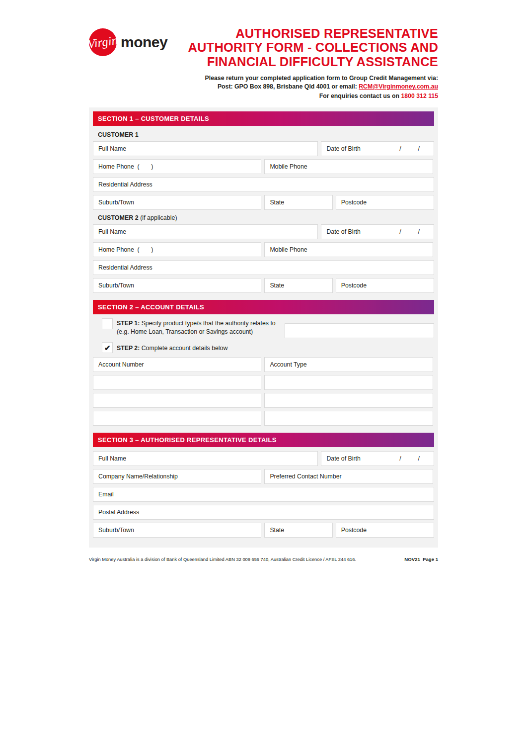Virgin money
AUTHORISED REPRESENTATIVE
AUTHORITY FORM - COLLECTIONS AND
FINANCIAL DIFFICULTY ASSISTANCE
Please return your completed application form to Group Credit Management via:
Post: GPO Box 898, Brisbane Qld 4001 or email: RCM@Virginmoney.com.au
For enquiries contact us on 1800 312 115
SECTION 1 – CUSTOMER DETAILS
CUSTOMER 1
Full Name
Date of Birth //
Home Phone ( )
Mobile Phone
Residential Address
Suburb/Town
State
Postcode
CUSTOMER 2 (if applicable)
Full Name
Date of Birth //
Home Phone ( )
Mobile Phone
Residential Address
Suburb/Town
State
Postcode
SECTION 2 – ACCOUNT DETAILS
STEP 1: Specify product type/s that the authority relates to
(e.g. Home Loan, Transaction or Savings account)
✔
STEP 2: Complete account details below
Account Number
Account Type
SECTION 3 – AUTHORISED REPRESENTATIVE DETAILS
Full Name
Date of Birth //
Company Name/Relationship
Preferred Contact Number
Email
Postal Address
Suburb/Town
State
Postcode
Virgin Money Australia is a division of Bank of Queensland Limited ABN 32 009 656 740, Australian Credit Licence / AFSL 244 616.
NOV21 Page 1